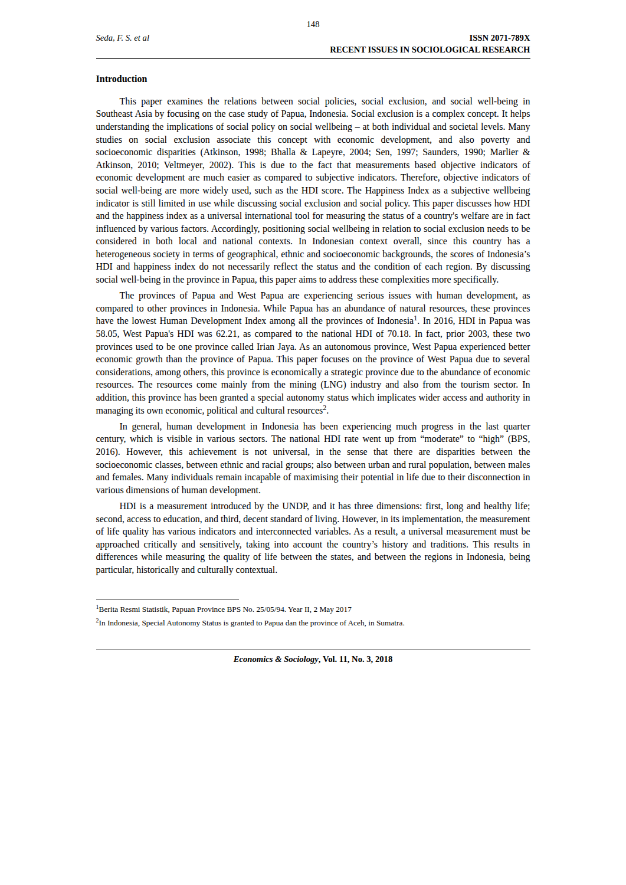148
Seda, F. S. et al
ISSN 2071-789X Recent Issues in Sociological Research
Introduction
This paper examines the relations between social policies, social exclusion, and social well-being in Southeast Asia by focusing on the case study of Papua, Indonesia. Social exclusion is a complex concept. It helps understanding the implications of social policy on social wellbeing – at both individual and societal levels. Many studies on social exclusion associate this concept with economic development, and also poverty and socioeconomic disparities (Atkinson, 1998; Bhalla & Lapeyre, 2004; Sen, 1997; Saunders, 1990; Marlier & Atkinson, 2010; Veltmeyer, 2002). This is due to the fact that measurements based objective indicators of economic development are much easier as compared to subjective indicators. Therefore, objective indicators of social well-being are more widely used, such as the HDI score. The Happiness Index as a subjective wellbeing indicator is still limited in use while discussing social exclusion and social policy. This paper discusses how HDI and the happiness index as a universal international tool for measuring the status of a country's welfare are in fact influenced by various factors. Accordingly, positioning social wellbeing in relation to social exclusion needs to be considered in both local and national contexts. In Indonesian context overall, since this country has a heterogeneous society in terms of geographical, ethnic and socioeconomic backgrounds, the scores of Indonesia’s HDI and happiness index do not necessarily reflect the status and the condition of each region. By discussing social well-being in the province in Papua, this paper aims to address these complexities more specifically.
The provinces of Papua and West Papua are experiencing serious issues with human development, as compared to other provinces in Indonesia. While Papua has an abundance of natural resources, these provinces have the lowest Human Development Index among all the provinces of Indonesia1. In 2016, HDI in Papua was 58.05, West Papua's HDI was 62.21, as compared to the national HDI of 70.18. In fact, prior 2003, these two provinces used to be one province called Irian Jaya. As an autonomous province, West Papua experienced better economic growth than the province of Papua. This paper focuses on the province of West Papua due to several considerations, among others, this province is economically a strategic province due to the abundance of economic resources. The resources come mainly from the mining (LNG) industry and also from the tourism sector. In addition, this province has been granted a special autonomy status which implicates wider access and authority in managing its own economic, political and cultural resources2.
In general, human development in Indonesia has been experiencing much progress in the last quarter century, which is visible in various sectors. The national HDI rate went up from “moderate” to “high” (BPS, 2016). However, this achievement is not universal, in the sense that there are disparities between the socioeconomic classes, between ethnic and racial groups; also between urban and rural population, between males and females. Many individuals remain incapable of maximising their potential in life due to their disconnection in various dimensions of human development.
HDI is a measurement introduced by the UNDP, and it has three dimensions: first, long and healthy life; second, access to education, and third, decent standard of living. However, in its implementation, the measurement of life quality has various indicators and interconnected variables. As a result, a universal measurement must be approached critically and sensitively, taking into account the country’s history and traditions. This results in differences while measuring the quality of life between the states, and between the regions in Indonesia, being particular, historically and culturally contextual.
1Berita Resmi Statistik, Papuan Province BPS No. 25/05/94. Year II, 2 May 2017
2In Indonesia, Special Autonomy Status is granted to Papua dan the province of Aceh, in Sumatra.
Economics & Sociology, Vol. 11, No. 3, 2018